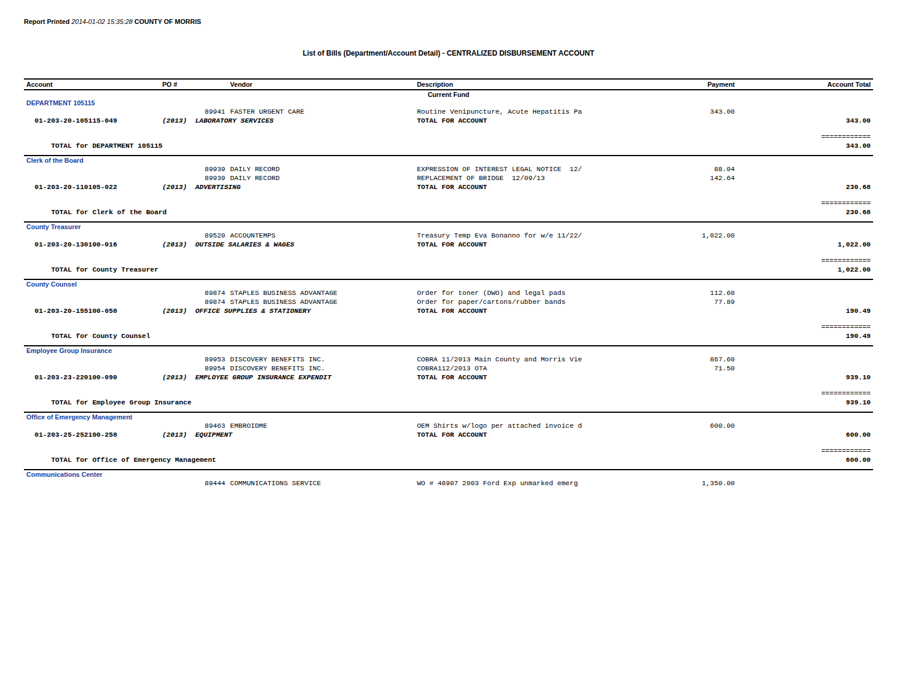Report Printed 2014-01-02 15:35:28 COUNTY OF MORRIS
List of Bills (Department/Account Detail) - CENTRALIZED DISBURSEMENT ACCOUNT
| Account | PO # | Vendor | Description | Payment | Account Total |
| --- | --- | --- | --- | --- | --- |
| Current Fund |
| DEPARTMENT 105115 |
| | 89941 | FASTER URGENT CARE | Routine Venipuncture, Acute Hepatitis Pa | 343.00 | |
| 01-203-20-105115-049 | (2013) LABORATORY SERVICES | TOTAL FOR ACCOUNT | | 343.00 |
| | ============ |
| TOTAL for DEPARTMENT 105115 | | 343.00 |
| Clerk of the Board |
| | 89939 | DAILY RECORD | EXPRESSION OF INTEREST LEGAL NOTICE 12/ | 88.04 | |
| | 89939 | DAILY RECORD | REPLACEMENT OF BRIDGE 12/09/13 | 142.64 | |
| 01-203-20-110105-022 | (2013) ADVERTISING | TOTAL FOR ACCOUNT | | 230.68 |
| | ============ |
| TOTAL for Clerk of the Board | | 230.68 |
| County Treasurer |
| | 89520 | ACCOUNTEMPS | Treasury Temp Eva Bonanno for w/e 11/22/ | 1,022.00 | |
| 01-203-20-130100-016 | (2013) OUTSIDE SALARIES & WAGES | TOTAL FOR ACCOUNT | | 1,022.00 |
| | ============ |
| TOTAL for County Treasurer | | 1,022.00 |
| County Counsel |
| | 89874 | STAPLES BUSINESS ADVANTAGE | Order for toner (DWO) and legal pads | 112.60 | |
| | 89874 | STAPLES BUSINESS ADVANTAGE | Order for paper/cartons/rubber bands | 77.89 | |
| 01-203-20-155100-058 | (2013) OFFICE SUPPLIES & STATIONERY | TOTAL FOR ACCOUNT | | 190.49 |
| | ============ |
| TOTAL for County Counsel | | 190.49 |
| Employee Group Insurance |
| | 89953 | DISCOVERY BENEFITS INC. | COBRA 11/2013 Main County and Morris Vie | 867.60 | |
| | 89954 | DISCOVERY BENEFITS INC. | COBRA112/2013 OTA | 71.50 | |
| 01-203-23-220100-090 | (2013) EMPLOYEE GROUP INSURANCE EXPENDIT | TOTAL FOR ACCOUNT | | 939.10 |
| | ============ |
| TOTAL for Employee Group Insurance | | 939.10 |
| Office of Emergency Management |
| | 89463 | EMBROIDME | OEM Shirts w/logo per attached invoice d | 600.00 | |
| 01-203-25-252100-258 | (2013) EQUIPMENT | TOTAL FOR ACCOUNT | | 600.00 |
| | ============ |
| TOTAL for Office of Emergency Management | | 600.00 |
| Communications Center |
| | 89444 | COMMUNICATIONS SERVICE | WO # 48907 2003 Ford Exp unmarked emerg | 1,350.00 | |